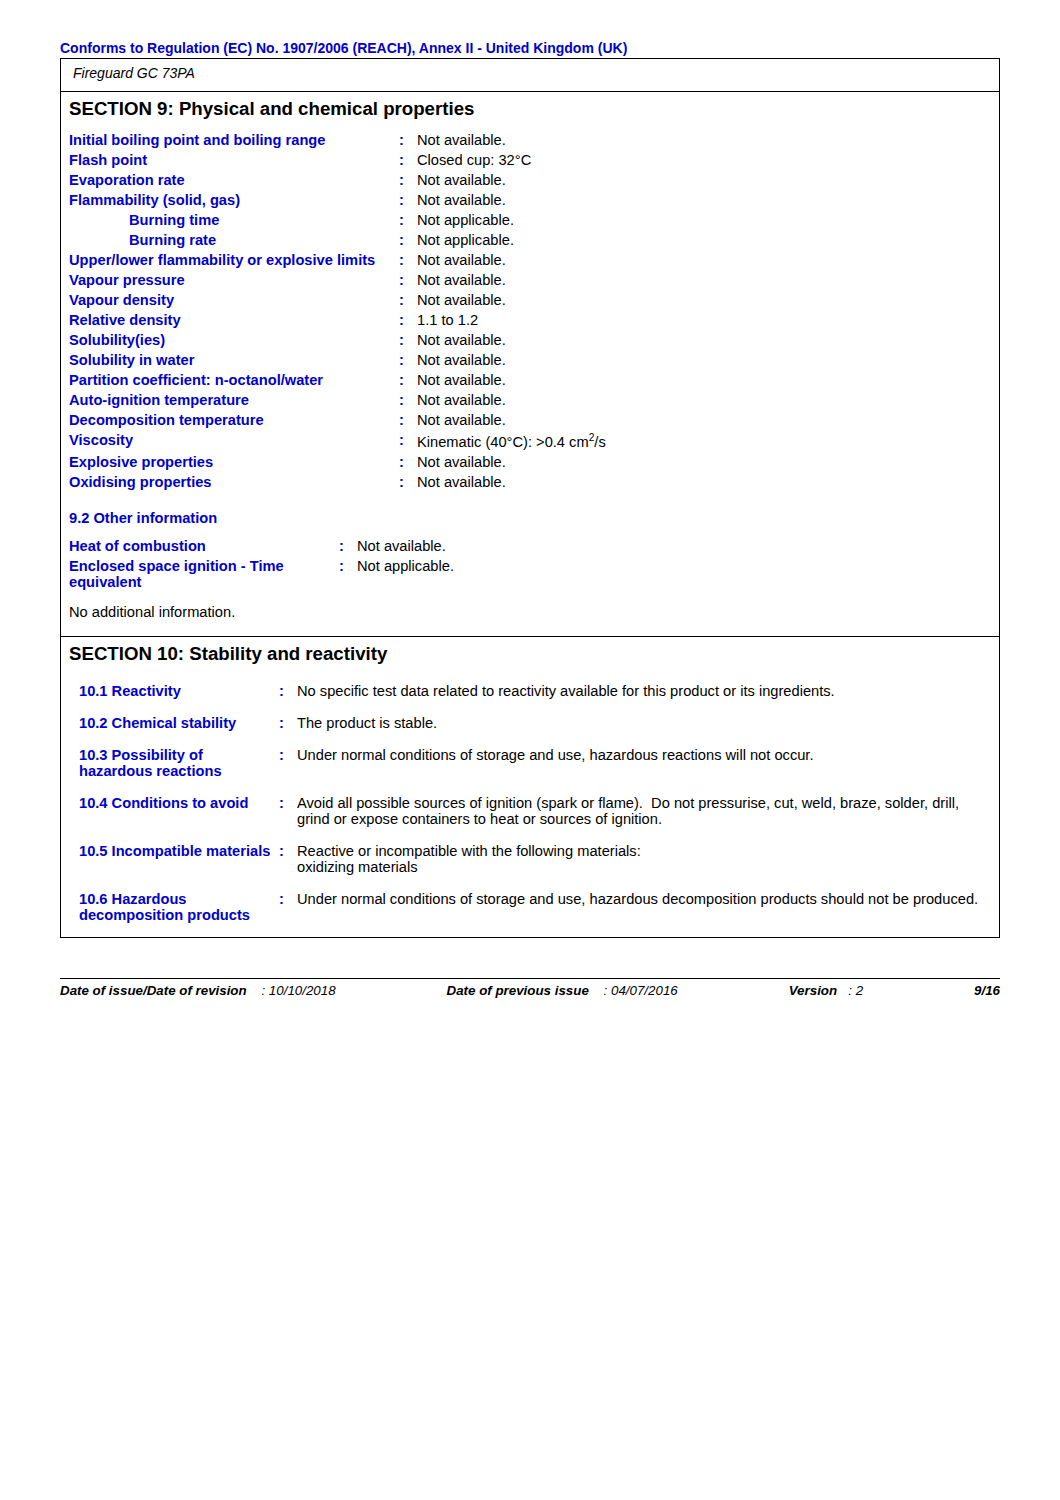Conforms to Regulation (EC) No. 1907/2006 (REACH), Annex II - United Kingdom (UK)
Fireguard GC 73PA
SECTION 9: Physical and chemical properties
| Initial boiling point and boiling range | : | Not available. |
| Flash point | : | Closed cup: 32°C |
| Evaporation rate | : | Not available. |
| Flammability (solid, gas) | : | Not available. |
| Burning time | : | Not applicable. |
| Burning rate | : | Not applicable. |
| Upper/lower flammability or explosive limits | : | Not available. |
| Vapour pressure | : | Not available. |
| Vapour density | : | Not available. |
| Relative density | : | 1.1 to 1.2 |
| Solubility(ies) | : | Not available. |
| Solubility in water | : | Not available. |
| Partition coefficient: n-octanol/water | : | Not available. |
| Auto-ignition temperature | : | Not available. |
| Decomposition temperature | : | Not available. |
| Viscosity | : | Kinematic (40°C): >0.4 cm 2 /s |
| Explosive properties | : | Not available. |
| Oxidising properties | : | Not available. |
9.2 Other information
| Heat of combustion | : | Not available. |
| Enclosed space ignition - Time equivalent | : | Not applicable. |
No additional information.
SECTION 10: Stability and reactivity
| 10.1 Reactivity | : | No specific test data related to reactivity available for this product or its ingredients. |
| 10.2 Chemical stability | : | The product is stable. |
| 10.3 Possibility of hazardous reactions | : | Under normal conditions of storage and use, hazardous reactions will not occur. |
| 10.4 Conditions to avoid | : | Avoid all possible sources of ignition (spark or flame). Do not pressurise, cut, weld, braze, solder, drill, grind or expose containers to heat or sources of ignition. |
| 10.5 Incompatible materials | : | Reactive or incompatible with the following materials: oxidizing materials |
| 10.6 Hazardous decomposition products | : | Under normal conditions of storage and use, hazardous decomposition products should not be produced. |
Date of issue/Date of revision : 10/10/2018 Date of previous issue : 04/07/2016 Version : 2 9/16